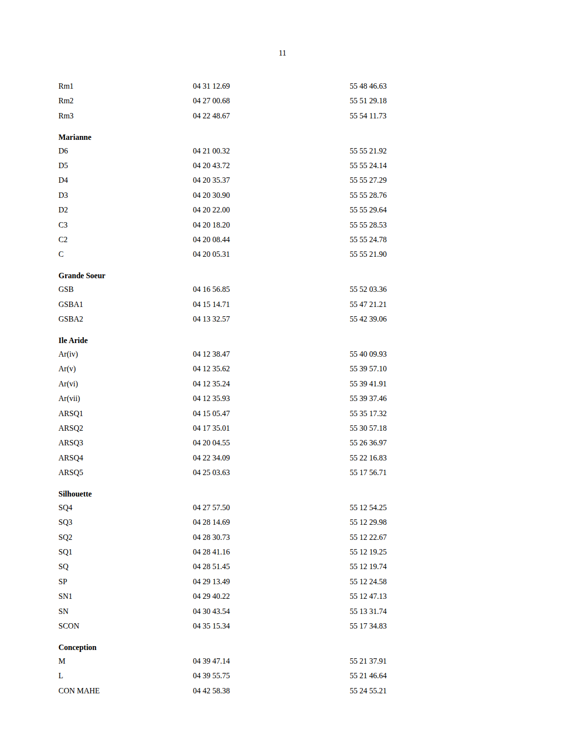11
| Rm1 | 04 31 12.69 | 55 48 46.63 |
| Rm2 | 04 27 00.68 | 55 51 29.18 |
| Rm3 | 04 22 48.67 | 55 54 11.73 |
| Marianne |
| D6 | 04 21 00.32 | 55 55 21.92 |
| D5 | 04 20 43.72 | 55 55 24.14 |
| D4 | 04 20 35.37 | 55 55 27.29 |
| D3 | 04 20 30.90 | 55 55 28.76 |
| D2 | 04 20 22.00 | 55 55 29.64 |
| C3 | 04 20 18.20 | 55 55 28.53 |
| C2 | 04 20 08.44 | 55 55 24.78 |
| C | 04 20 05.31 | 55 55 21.90 |
| Grande Soeur |
| GSB | 04 16 56.85 | 55 52 03.36 |
| GSBA1 | 04 15 14.71 | 55 47 21.21 |
| GSBA2 | 04 13 32.57 | 55 42 39.06 |
| Ile Aride |
| Ar(iv) | 04 12 38.47 | 55 40 09.93 |
| Ar(v) | 04 12 35.62 | 55 39 57.10 |
| Ar(vi) | 04 12 35.24 | 55 39 41.91 |
| Ar(vii) | 04 12 35.93 | 55 39 37.46 |
| ARSQ1 | 04 15 05.47 | 55 35 17.32 |
| ARSQ2 | 04 17 35.01 | 55 30 57.18 |
| ARSQ3 | 04 20 04.55 | 55 26 36.97 |
| ARSQ4 | 04 22 34.09 | 55 22 16.83 |
| ARSQ5 | 04 25 03.63 | 55 17 56.71 |
| Silhouette |
| SQ4 | 04 27 57.50 | 55 12 54.25 |
| SQ3 | 04 28 14.69 | 55 12 29.98 |
| SQ2 | 04 28 30.73 | 55 12 22.67 |
| SQ1 | 04 28 41.16 | 55 12 19.25 |
| SQ | 04 28 51.45 | 55 12 19.74 |
| SP | 04 29 13.49 | 55 12 24.58 |
| SN1 | 04 29 40.22 | 55 12 47.13 |
| SN | 04 30 43.54 | 55 13 31.74 |
| SCON | 04 35 15.34 | 55 17 34.83 |
| Conception |
| M | 04 39 47.14 | 55 21 37.91 |
| L | 04 39 55.75 | 55 21 46.64 |
| CON MAHE | 04 42 58.38 | 55 24 55.21 |